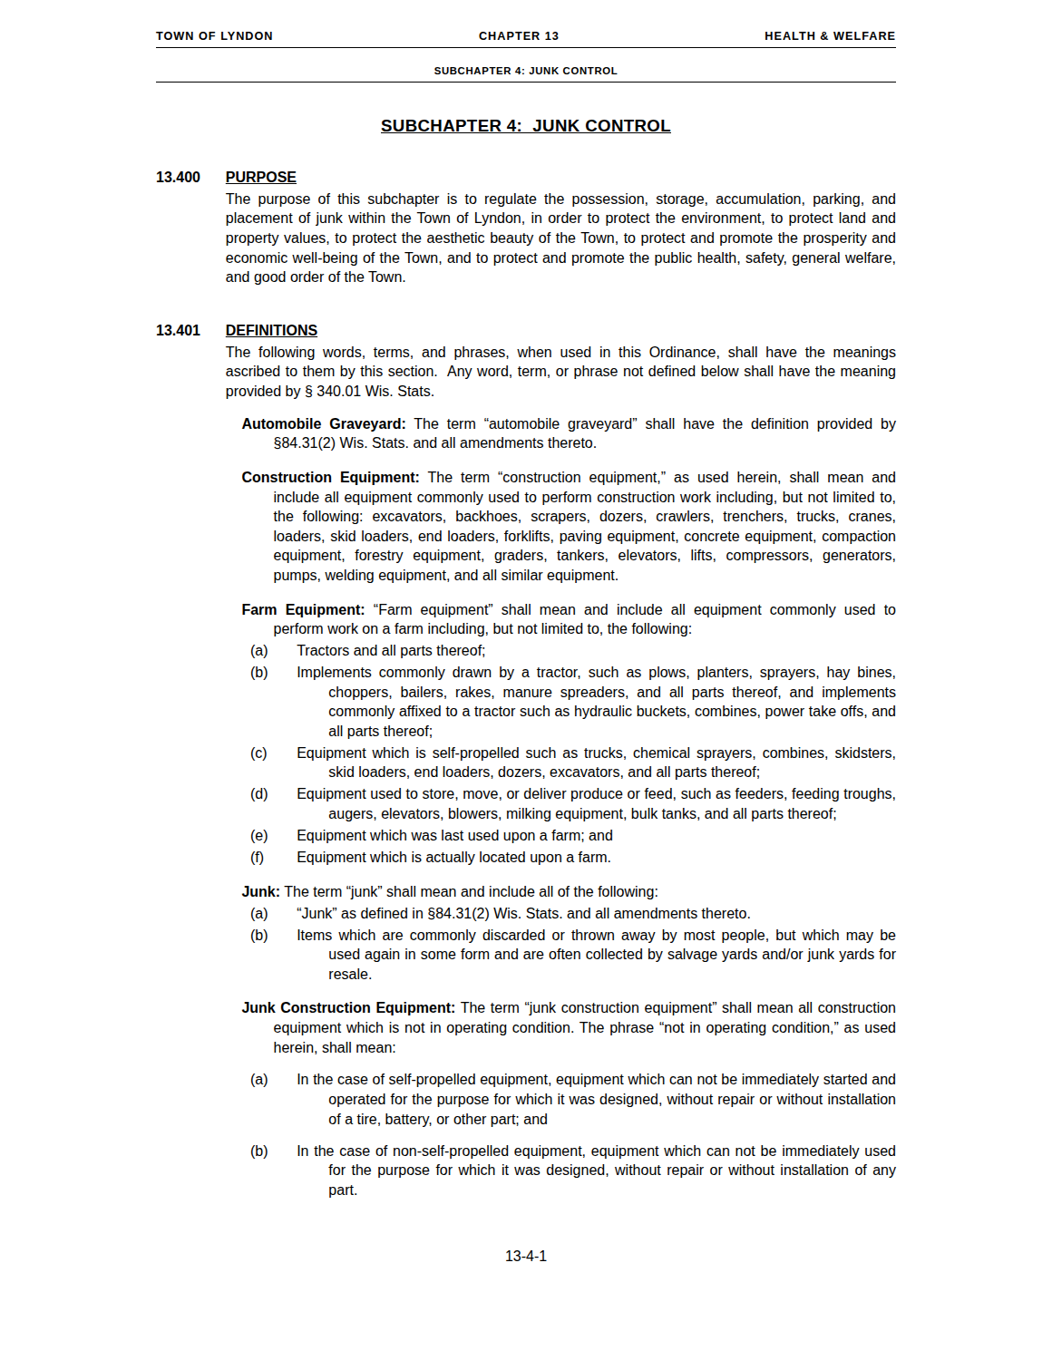TOWN OF LYNDON CHAPTER 13 HEALTH & WELFARE
SUBCHAPTER 4: JUNK CONTROL
SUBCHAPTER 4: JUNK CONTROL
13.400
PURPOSE
The purpose of this subchapter is to regulate the possession, storage, accumulation, parking, and placement of junk within the Town of Lyndon, in order to protect the environment, to protect land and property values, to protect the aesthetic beauty of the Town, to protect and promote the prosperity and economic well-being of the Town, and to protect and promote the public health, safety, general welfare, and good order of the Town.
13.401
DEFINITIONS
The following words, terms, and phrases, when used in this Ordinance, shall have the meanings ascribed to them by this section. Any word, term, or phrase not defined below shall have the meaning provided by § 340.01 Wis. Stats.
Automobile Graveyard: The term “automobile graveyard” shall have the definition provided by §84.31(2) Wis. Stats. and all amendments thereto.
Construction Equipment: The term “construction equipment,” as used herein, shall mean and include all equipment commonly used to perform construction work including, but not limited to, the following: excavators, backhoes, scrapers, dozers, crawlers, trenchers, trucks, cranes, loaders, skid loaders, end loaders, forklifts, paving equipment, concrete equipment, compaction equipment, forestry equipment, graders, tankers, elevators, lifts, compressors, generators, pumps, welding equipment, and all similar equipment.
Farm Equipment: “Farm equipment” shall mean and include all equipment commonly used to perform work on a farm including, but not limited to, the following:
(a) Tractors and all parts thereof;
(b) Implements commonly drawn by a tractor, such as plows, planters, sprayers, hay bines, choppers, bailers, rakes, manure spreaders, and all parts thereof, and implements commonly affixed to a tractor such as hydraulic buckets, combines, power take offs, and all parts thereof;
(c) Equipment which is self-propelled such as trucks, chemical sprayers, combines, skidsters, skid loaders, end loaders, dozers, excavators, and all parts thereof;
(d) Equipment used to store, move, or deliver produce or feed, such as feeders, feeding troughs, augers, elevators, blowers, milking equipment, bulk tanks, and all parts thereof;
(e) Equipment which was last used upon a farm; and
(f) Equipment which is actually located upon a farm.
Junk: The term “junk” shall mean and include all of the following:
(a)“Junk” as defined in §84.31(2) Wis. Stats. and all amendments thereto.
(b) Items which are commonly discarded or thrown away by most people, but which may be used again in some form and are often collected by salvage yards and/or junk yards for resale.
Junk Construction Equipment: The term “junk construction equipment” shall mean all construction equipment which is not in operating condition. The phrase “not in operating condition,” as used herein, shall mean:
(a) In the case of self-propelled equipment, equipment which can not be immediately started and operated for the purpose for which it was designed, without repair or without installation of a tire, battery, or other part; and
(b) In the case of non-self-propelled equipment, equipment which can not be immediately used for the purpose for which it was designed, without repair or without installation of any part.
13-4-1